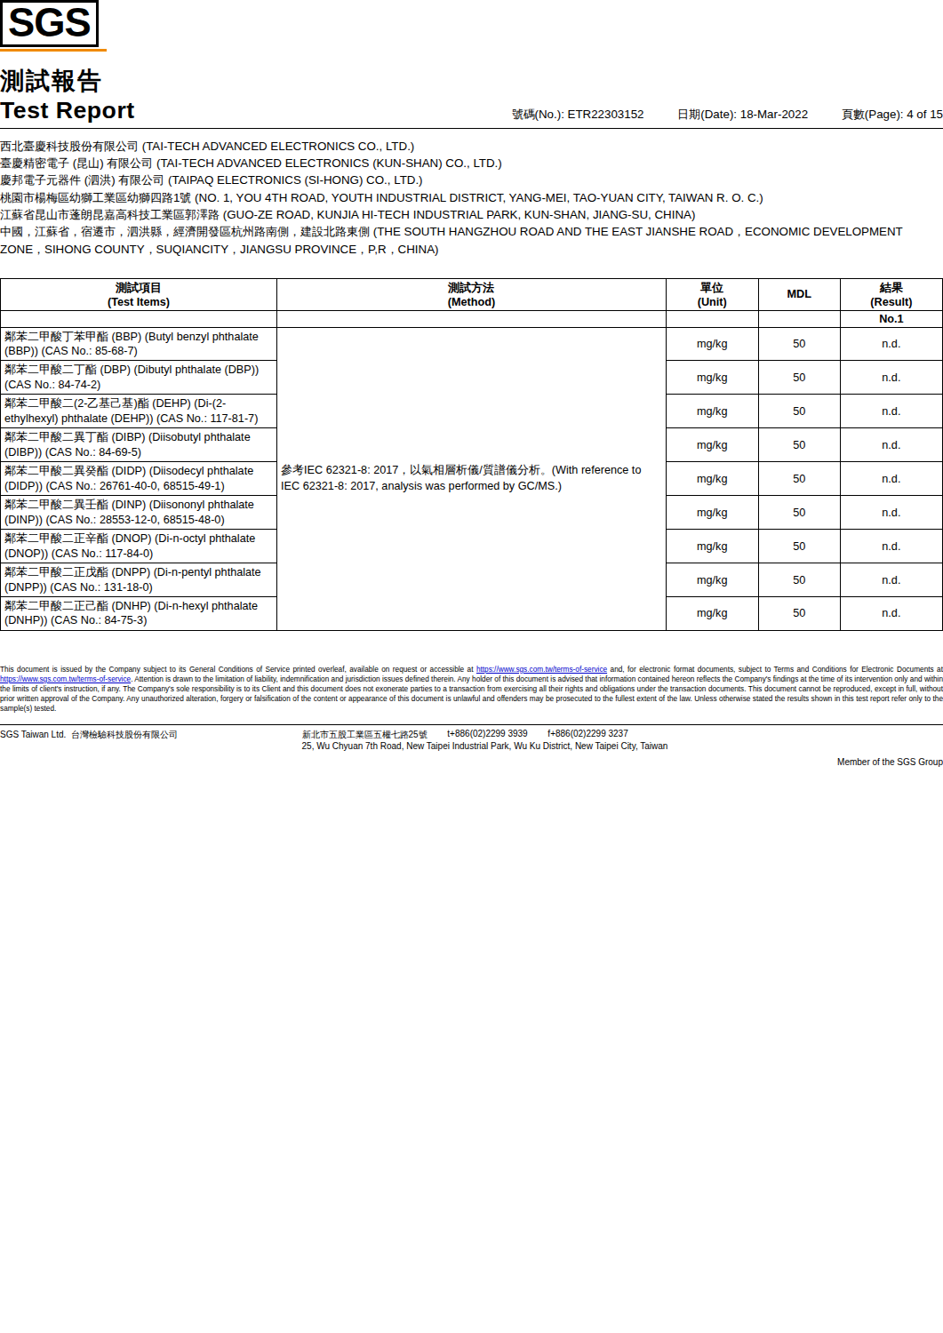SGS
測試報告
Test Report
號碼(No.): ETR22303152 日期(Date): 18-Mar-2022 頁數(Page): 4 of 15
西北臺慶科技股份有限公司 (TAI-TECH ADVANCED ELECTRONICS CO., LTD.)
臺慶精密電子 (昆山) 有限公司 (TAI-TECH ADVANCED ELECTRONICS (KUN-SHAN) CO., LTD.)
慶邦電子元器件 (泗洪) 有限公司 (TAIPAQ ELECTRONICS (SI-HONG) CO., LTD.)
桃園市楊梅區幼獅工業區幼獅四路1號 (NO. 1, YOU 4TH ROAD, YOUTH INDUSTRIAL DISTRICT, YANG-MEI, TAO-YUAN CITY, TAIWAN R. O. C.)
江蘇省昆山市蓬朗昆嘉高科技工業區郭澤路 (GUO-ZE ROAD, KUNJIA HI-TECH INDUSTRIAL PARK, KUN-SHAN, JIANG-SU, CHINA)
中國，江蘇省，宿遷市，泗洪縣，經濟開發區杭州路南側，建設北路東側 (THE SOUTH HANGZHOU ROAD AND THE EAST JIANSHE ROAD，ECONOMIC DEVELOPMENT ZONE，SIHONG COUNTY，SUQIANCITY，JIANGSU PROVINCE，P,R，CHINA)
| 測試項目 (Test Items) | 測試方法 (Method) | 單位 (Unit) | MDL | 結果 (Result) |
| --- | --- | --- | --- | --- |
| | | | | No.1 |
| 鄰苯二甲酸丁苯甲酯 (BBP) (Butyl benzyl phthalate (BBP)) (CAS No.: 85-68-7) | 參考IEC 62321-8: 2017，以氣相層析儀/質譜儀分析。(With reference to IEC 62321-8: 2017, analysis was performed by GC/MS.) | mg/kg | 50 | n.d. |
| 鄰苯二甲酸二丁酯 (DBP) (Dibutyl phthalate (DBP)) (CAS No.: 84-74-2) | mg/kg | 50 | n.d. |
| 鄰苯二甲酸二(2-乙基己基)酯 (DEHP) (Di-(2-ethylhexyl) phthalate (DEHP)) (CAS No.: 117-81-7) | mg/kg | 50 | n.d. |
| 鄰苯二甲酸二異丁酯 (DIBP) (Diisobutyl phthalate (DIBP)) (CAS No.: 84-69-5) | mg/kg | 50 | n.d. |
| 鄰苯二甲酸二異癸酯 (DIDP) (Diisodecyl phthalate (DIDP)) (CAS No.: 26761-40-0, 68515-49-1) | mg/kg | 50 | n.d. |
| 鄰苯二甲酸二異壬酯 (DINP) (Diisononyl phthalate (DINP)) (CAS No.: 28553-12-0, 68515-48-0) | mg/kg | 50 | n.d. |
| 鄰苯二甲酸二正辛酯 (DNOP) (Di-n-octyl phthalate (DNOP)) (CAS No.: 117-84-0) | mg/kg | 50 | n.d. |
| 鄰苯二甲酸二正戊酯 (DNPP) (Di-n-pentyl phthalate (DNPP)) (CAS No.: 131-18-0) | mg/kg | 50 | n.d. |
| 鄰苯二甲酸二正己酯 (DNHP) (Di-n-hexyl phthalate (DNHP)) (CAS No.: 84-75-3) | mg/kg | 50 | n.d. |
This document is issued by the Company subject to its General Conditions of Service printed overleaf, available on request or accessible at https://www.sgs.com.tw/terms-of-service and, for electronic format documents, subject to Terms and Conditions for Electronic Documents at https://www.sgs.com.tw/terms-of-service. Attention is drawn to the limitation of liability, indemnification and jurisdiction issues defined therein. Any holder of this document is advised that information contained hereon reflects the Company's findings at the time of its intervention only and within the limits of client's instruction, if any. The Company's sole responsibility is to its Client and this document does not exonerate parties to a transaction from exercising all their rights and obligations under the transaction documents. This document cannot be reproduced, except in full, without prior written approval of the Company. Any unauthorized alteration, forgery or falsification of the content or appearance of this document is unlawful and offenders may be prosecuted to the fullest extent of the law. Unless otherwise stated the results shown in this test report refer only to the sample(s) tested.
SGS Taiwan Ltd. 台灣檢驗科技股份有限公司
新北市五股工業區五權七路25號 t+886(02)2299 3939 f+886(02)2299 3237
25, Wu Chyuan 7th Road, New Taipei Industrial Park, Wu Ku District, New Taipei City, Taiwan
Member of the SGS Group